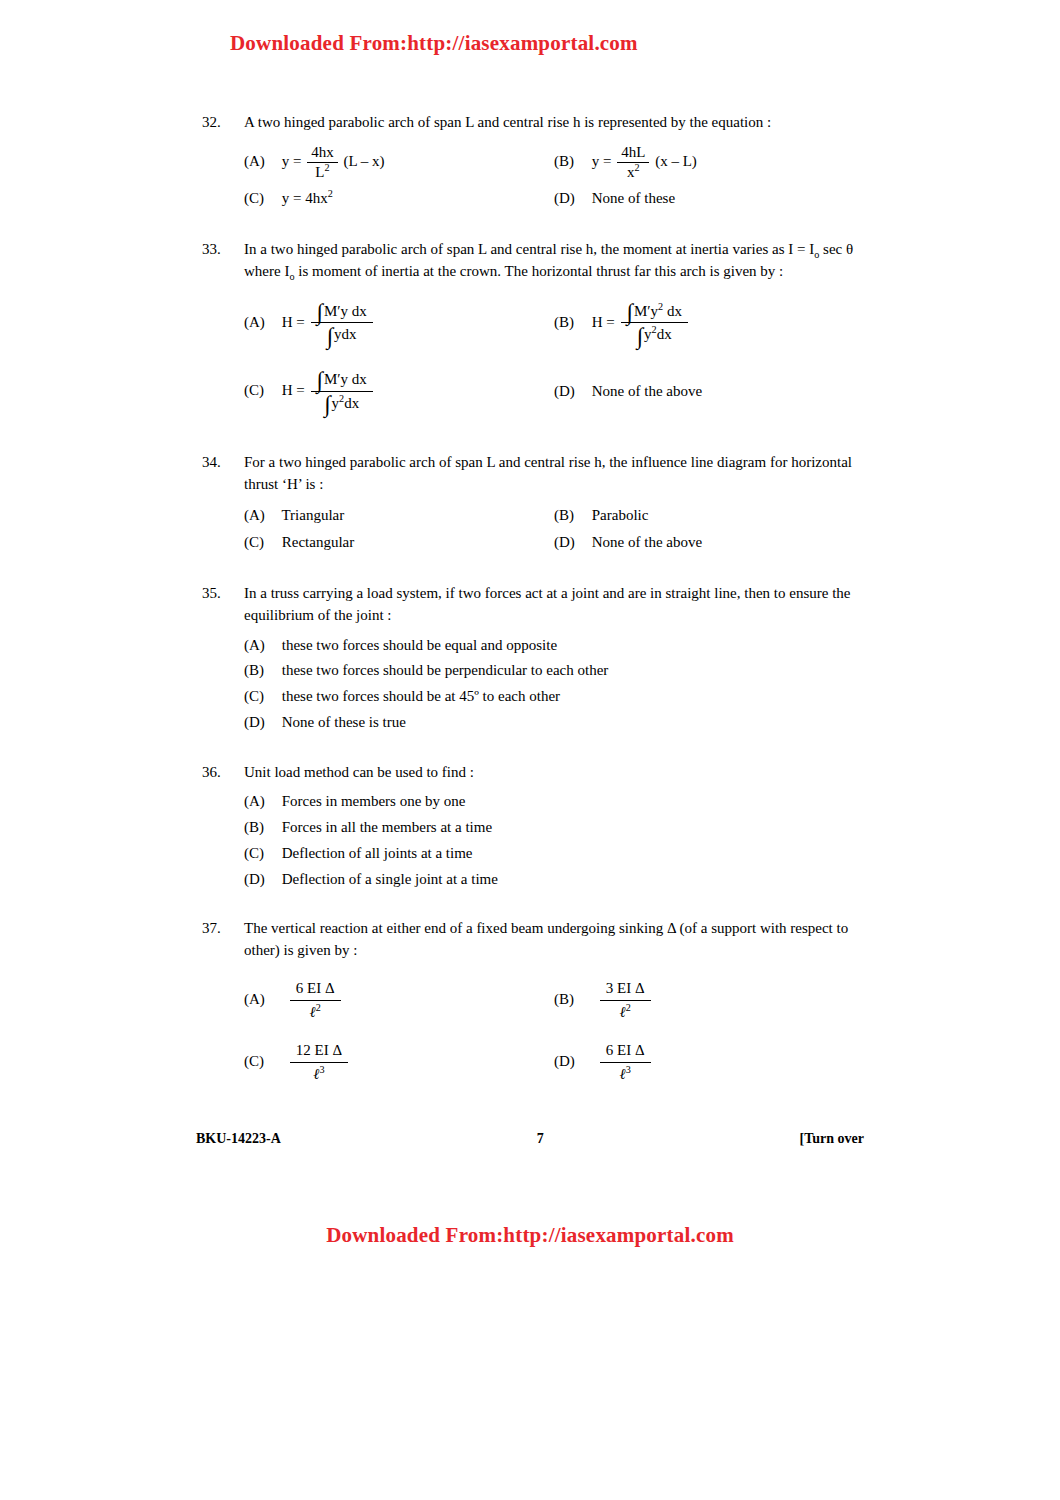Downloaded From:http://iasexamportal.com
32.
A two hinged parabolic arch of span L and central rise h is represented by the equation :
(A) y = 4hx L2 (L – x)
(B) y = 4hL x2 (x – L)
(C) y = 4hx2
(D) None of these
33.
In a two hinged parabolic arch of span L and central rise h, the moment at inertia varies as I = Io sec where Io is moment of inertia at the crown. The horizontal thrust far this arch is given by :
(A) H = ∫M′y dx ∫ydx
(B) H = ∫M′y2 dx ∫y2dx
(C) H = ∫M′y dx ∫y2dx
(D) None of the above
34.
For a two hinged parabolic arch of span L and central rise h, the influence line diagram for horizontal thrust ‘H’ is :
(A) Triangular
(B) Parabolic
(C) Rectangular
(D) None of the above
35.
In a truss carrying a load system, if two forces act at a joint and are in straight line, then to ensure the equilibrium of the joint :
(A) these two forces should be equal and opposite
(B) these two forces should be perpendicular to each other
(C) these two forces should be at 45º to each other
(D) None of these is true
36.
Unit load method can be used to find :
(A) Forces in members one by one
(B) Forces in all the members at a time
(C) Deflection of all joints at a time
(D) Deflection of a single joint at a time
37.
The vertical reaction at either end of a fixed beam undergoing sinking (of a support with respect to other) is given by :
(A) 6 EI ℓ2
(B) 3 EI ℓ2
(C) 12 EI ℓ3
(D) 6 EI ℓ3
BKU-14223-A 7 [Turn over
Downloaded From:http://iasexamportal.com